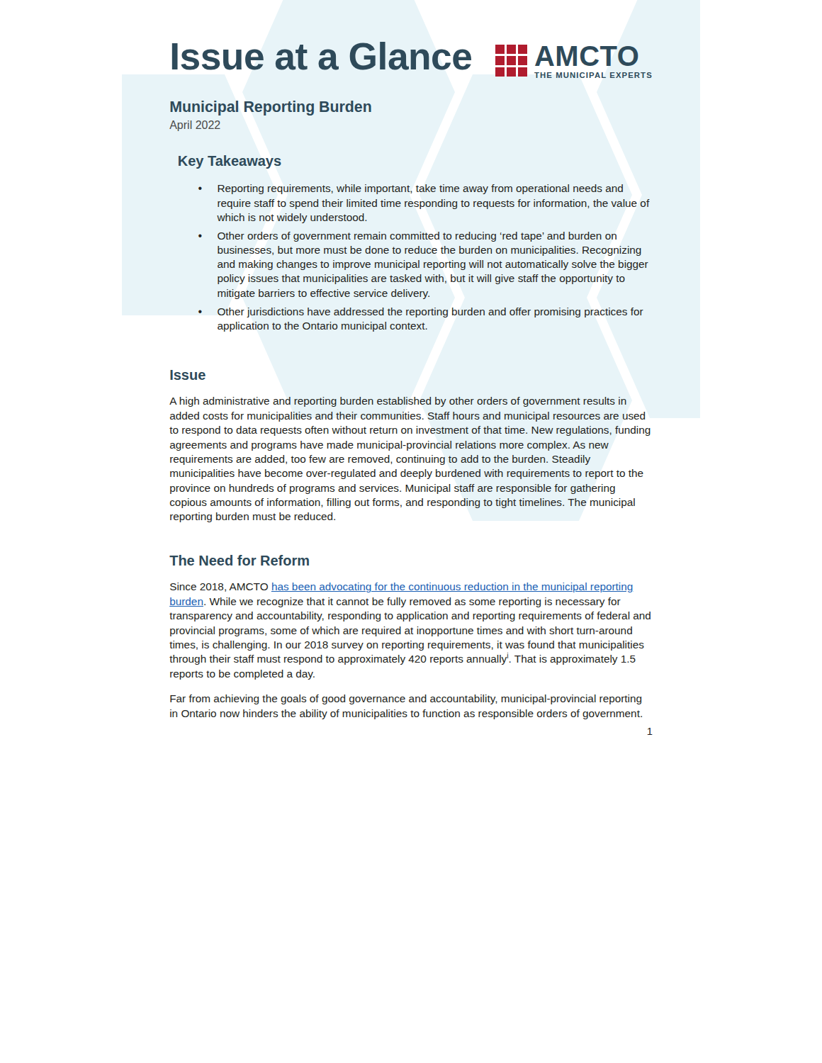Issue at a Glance
AMCTO THE MUNICIPAL EXPERTS
Municipal Reporting Burden
April 2022
Key Takeaways
Reporting requirements, while important, take time away from operational needs and require staff to spend their limited time responding to requests for information, the value of which is not widely understood.
Other orders of government remain committed to reducing ‘red tape’ and burden on businesses, but more must be done to reduce the burden on municipalities. Recognizing and making changes to improve municipal reporting will not automatically solve the bigger policy issues that municipalities are tasked with, but it will give staff the opportunity to mitigate barriers to effective service delivery.
Other jurisdictions have addressed the reporting burden and offer promising practices for application to the Ontario municipal context.
Issue
A high administrative and reporting burden established by other orders of government results in added costs for municipalities and their communities. Staff hours and municipal resources are used to respond to data requests often without return on investment of that time. New regulations, funding agreements and programs have made municipal-provincial relations more complex. As new requirements are added, too few are removed, continuing to add to the burden. Steadily municipalities have become over-regulated and deeply burdened with requirements to report to the province on hundreds of programs and services. Municipal staff are responsible for gathering copious amounts of information, filling out forms, and responding to tight timelines. The municipal reporting burden must be reduced.
The Need for Reform
Since 2018, AMCTO has been advocating for the continuous reduction in the municipal reporting burden. While we recognize that it cannot be fully removed as some reporting is necessary for transparency and accountability, responding to application and reporting requirements of federal and provincial programs, some of which are required at inopportune times and with short turn-around times, is challenging. In our 2018 survey on reporting requirements, it was found that municipalities through their staff must respond to approximately 420 reports annuallyi. That is approximately 1.5 reports to be completed a day.
Far from achieving the goals of good governance and accountability, municipal-provincial reporting in Ontario now hinders the ability of municipalities to function as responsible orders of government.
1